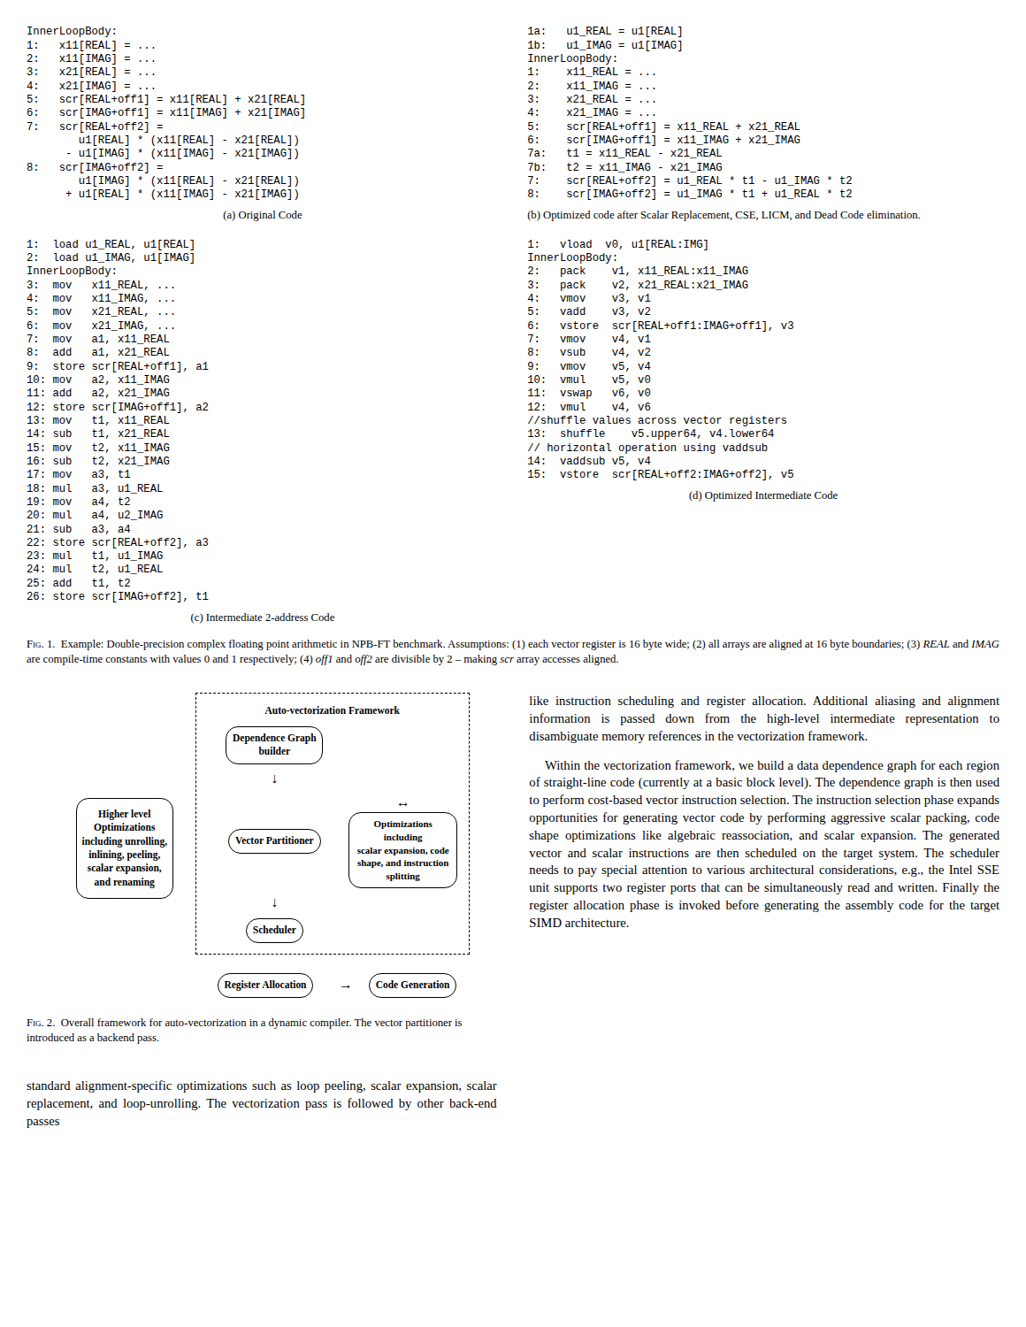InnerLoopBody:
1:   x11[REAL] = ...
2:   x11[IMAG] = ...
3:   x21[REAL] = ...
4:   x21[IMAG] = ...
5:   scr[REAL+off1] = x11[REAL] + x21[REAL]
6:   scr[IMAG+off1] = x11[IMAG] + x21[IMAG]
7:   scr[REAL+off2] =
        u1[REAL] * (x11[REAL] - x21[REAL])
      - u1[IMAG] * (x11[IMAG] - x21[IMAG])
8:   scr[IMAG+off2] =
        u1[IMAG] * (x11[REAL] - x21[REAL])
      + u1[REAL] * (x11[IMAG] - x21[IMAG])
(a) Original Code
1a:   u1_REAL = u1[REAL]
1b:   u1_IMAG = u1[IMAG]
InnerLoopBody:
1:    x11_REAL = ...
2:    x11_IMAG = ...
3:    x21_REAL = ...
4:    x21_IMAG = ...
5:    scr[REAL+off1] = x11_REAL + x21_REAL
6:    scr[IMAG+off1] = x11_IMAG + x21_IMAG
7a:   t1 = x11_REAL - x21_REAL
7b:   t2 = x11_IMAG - x21_IMAG
7:    scr[REAL+off2] = u1_REAL * t1 - u1_IMAG * t2
8:    scr[IMAG+off2] = u1_IMAG * t1 + u1_REAL * t2
(b) Optimized code after Scalar Replacement, CSE, LICM, and Dead Code elimination.
1:  load u1_REAL, u1[REAL]
2:  load u1_IMAG, u1[IMAG]
InnerLoopBody:
3:  mov   x11_REAL, ...
4:  mov   x11_IMAG, ...
5:  mov   x21_REAL, ...
6:  mov   x21_IMAG, ...
7:  mov   a1, x11_REAL
8:  add   a1, x21_REAL
9:  store scr[REAL+off1], a1
10: mov   a2, x11_IMAG
11: add   a2, x21_IMAG
12: store scr[IMAG+off1], a2
13: mov   t1, x11_REAL
14: sub   t1, x21_REAL
15: mov   t2, x11_IMAG
16: sub   t2, x21_IMAG
17: mov   a3, t1
18: mul   a3, u1_REAL
19: mov   a4, t2
20: mul   a4, u2_IMAG
21: sub   a3, a4
22: store scr[REAL+off2], a3
23: mul   t1, u1_IMAG
24: mul   t2, u1_REAL
25: add   t1, t2
26: store scr[IMAG+off2], t1
(c) Intermediate 2-address Code
1:   vload  v0, u1[REAL:IMG]
InnerLoopBody:
2:   pack    v1, x11_REAL:x11_IMAG
3:   pack    v2, x21_REAL:x21_IMAG
4:   vmov    v3, v1
5:   vadd    v3, v2
6:   vstore  scr[REAL+off1:IMAG+off1], v3
7:   vmov    v4, v1
8:   vsub    v4, v2
9:   vmov    v5, v4
10:  vmul    v5, v0
11:  vswap   v6, v0
12:  vmul    v4, v6
//shuffle values across vector registers
13:  shuffle    v5.upper64, v4.lower64
// horizontal operation using vaddsub
14:  vaddsub v5, v4
15:  vstore  scr[REAL+off2:IMAG+off2], v5
(d) Optimized Intermediate Code
Fig. 1. Example: Double-precision complex floating point arithmetic in NPB-FT benchmark. Assumptions: (1) each vector register is 16 byte wide; (2) all arrays are aligned at 16 byte boundaries; (3) REAL and IMAG are compile-time constants with values 0 and 1 respectively; (4) off1 and off2 are divisible by 2 – making scr array accesses aligned.
| Higher level Optimizations including unrolling, inlining, peeling, scalar expansion, and renaming | Auto-vectorization Framework / Dependence Graph builder / / / ↓ / / / Vector Partitioner / ↔ Optimizations including scalar expansion, code shape, and instruction splitting / / ↓ / / / Scheduler / / |
| / Register Allocation / → / Code Generation / |
Fig. 2. Overall framework for auto-vectorization in a dynamic compiler. The vector partitioner is introduced as a backend pass.
standard alignment-specific optimizations such as loop peeling, scalar expansion, scalar replacement, and loop-unrolling. The vectorization pass is followed by other back-end passes
like instruction scheduling and register allocation. Additional aliasing and alignment information is passed down from the high-level intermediate representation to disambiguate memory references in the vectorization framework.
Within the vectorization framework, we build a data dependence graph for each region of straight-line code (currently at a basic block level). The dependence graph is then used to perform cost-based vector instruction selection. The instruction selection phase expands opportunities for generating vector code by performing aggressive scalar packing, code shape optimizations like algebraic reassociation, and scalar expansion. The generated vector and scalar instructions are then scheduled on the target system. The scheduler needs to pay special attention to various architectural considerations, e.g., the Intel SSE unit supports two register ports that can be simultaneously read and written. Finally the register allocation phase is invoked before generating the assembly code for the target SIMD architecture.